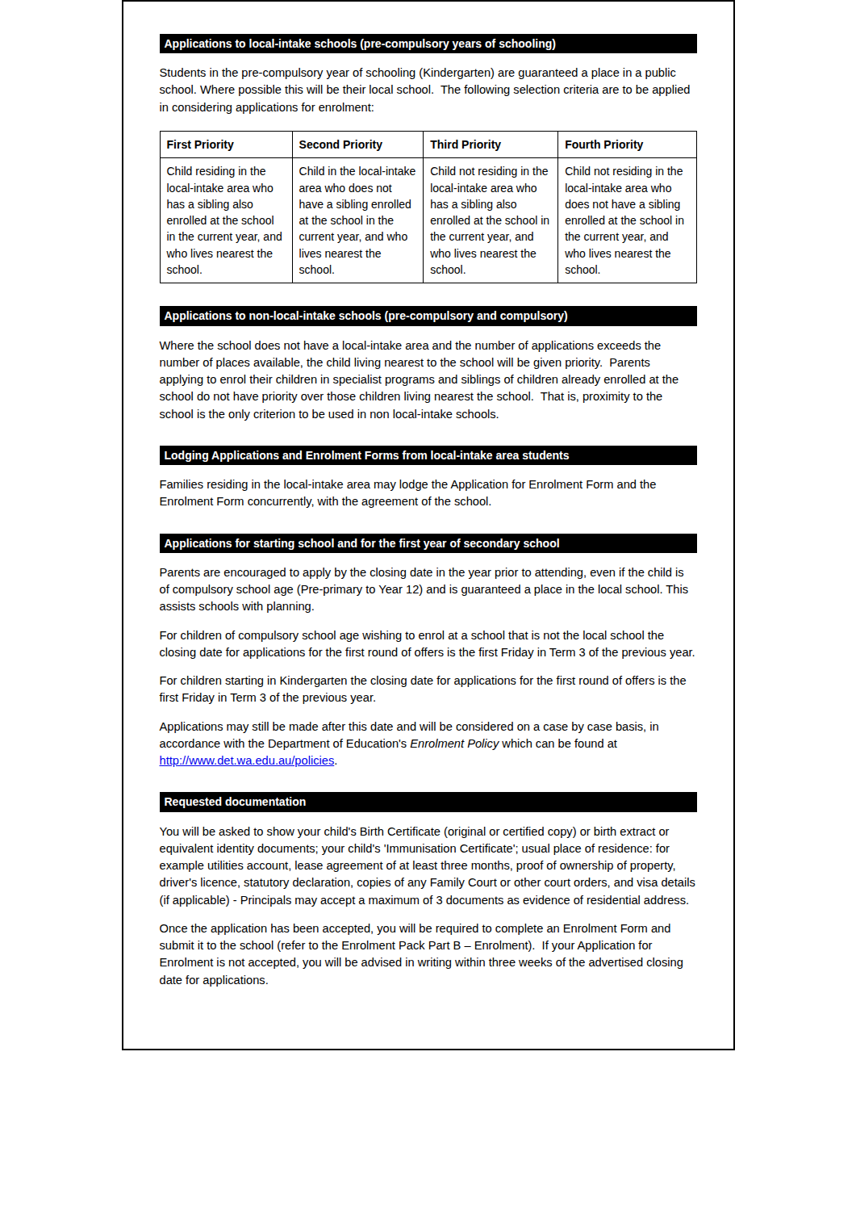Applications to local-intake schools (pre-compulsory years of schooling)
Students in the pre-compulsory year of schooling (Kindergarten) are guaranteed a place in a public school. Where possible this will be their local school. The following selection criteria are to be applied in considering applications for enrolment:
| First Priority | Second Priority | Third Priority | Fourth Priority |
| --- | --- | --- | --- |
| Child residing in the local-intake area who has a sibling also enrolled at the school in the current year, and who lives nearest the school. | Child in the local-intake area who does not have a sibling enrolled at the school in the current year, and who lives nearest the school. | Child not residing in the local-intake area who has a sibling also enrolled at the school in the current year, and who lives nearest the school. | Child not residing in the local-intake area who does not have a sibling enrolled at the school in the current year, and who lives nearest the school. |
Applications to non-local-intake schools (pre-compulsory and compulsory)
Where the school does not have a local-intake area and the number of applications exceeds the number of places available, the child living nearest to the school will be given priority. Parents applying to enrol their children in specialist programs and siblings of children already enrolled at the school do not have priority over those children living nearest the school. That is, proximity to the school is the only criterion to be used in non local-intake schools.
Lodging Applications and Enrolment Forms from local-intake area students
Families residing in the local-intake area may lodge the Application for Enrolment Form and the Enrolment Form concurrently, with the agreement of the school.
Applications for starting school and for the first year of secondary school
Parents are encouraged to apply by the closing date in the year prior to attending, even if the child is of compulsory school age (Pre-primary to Year 12) and is guaranteed a place in the local school. This assists schools with planning.
For children of compulsory school age wishing to enrol at a school that is not the local school the closing date for applications for the first round of offers is the first Friday in Term 3 of the previous year.
For children starting in Kindergarten the closing date for applications for the first round of offers is the first Friday in Term 3 of the previous year.
Applications may still be made after this date and will be considered on a case by case basis, in accordance with the Department of Education's Enrolment Policy which can be found at http://www.det.wa.edu.au/policies.
Requested documentation
You will be asked to show your child's Birth Certificate (original or certified copy) or birth extract or equivalent identity documents; your child's 'Immunisation Certificate'; usual place of residence: for example utilities account, lease agreement of at least three months, proof of ownership of property, driver's licence, statutory declaration, copies of any Family Court or other court orders, and visa details (if applicable) - Principals may accept a maximum of 3 documents as evidence of residential address.
Once the application has been accepted, you will be required to complete an Enrolment Form and submit it to the school (refer to the Enrolment Pack Part B – Enrolment). If your Application for Enrolment is not accepted, you will be advised in writing within three weeks of the advertised closing date for applications.